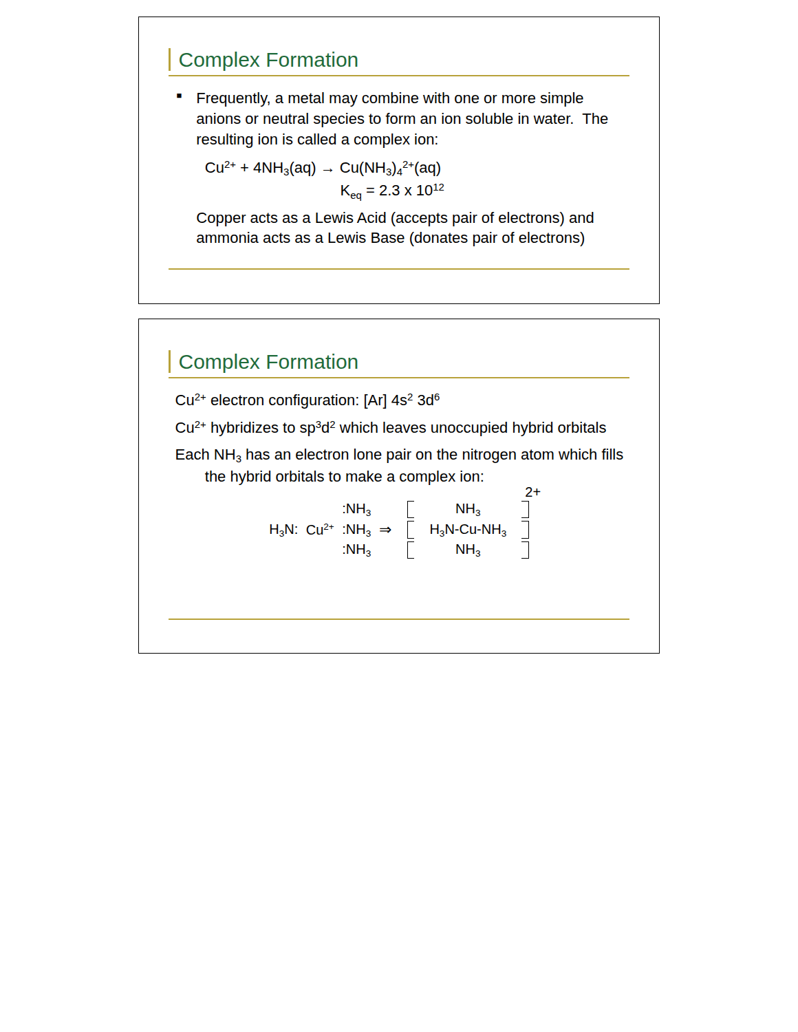Complex Formation
Frequently, a metal may combine with one or more simple anions or neutral species to form an ion soluble in water. The resulting ion is called a complex ion:
Cu2+ + 4NH3(aq) → Cu(NH3)42+(aq)
Keq = 2.3 x 1012
Copper acts as a Lewis Acid (accepts pair of electrons) and ammonia acts as a Lewis Base (donates pair of electrons)
Complex Formation
Cu2+ electron configuration: [Ar] 4s2 3d6
Cu2+ hybridizes to sp3d2 which leaves unoccupied hybrid orbitals
Each NH3 has an electron lone pair on the nitrogen atom which fills the hybrid orbitals to make a complex ion:
| | | :NH 3 | | | | NH 3 | 2+ |
| H 3 N: | Cu 2+ | :NH 3 | ⇒ | | | H 3 N-Cu-NH 3 | |
| | | :NH 3 | | | | NH 3 | |